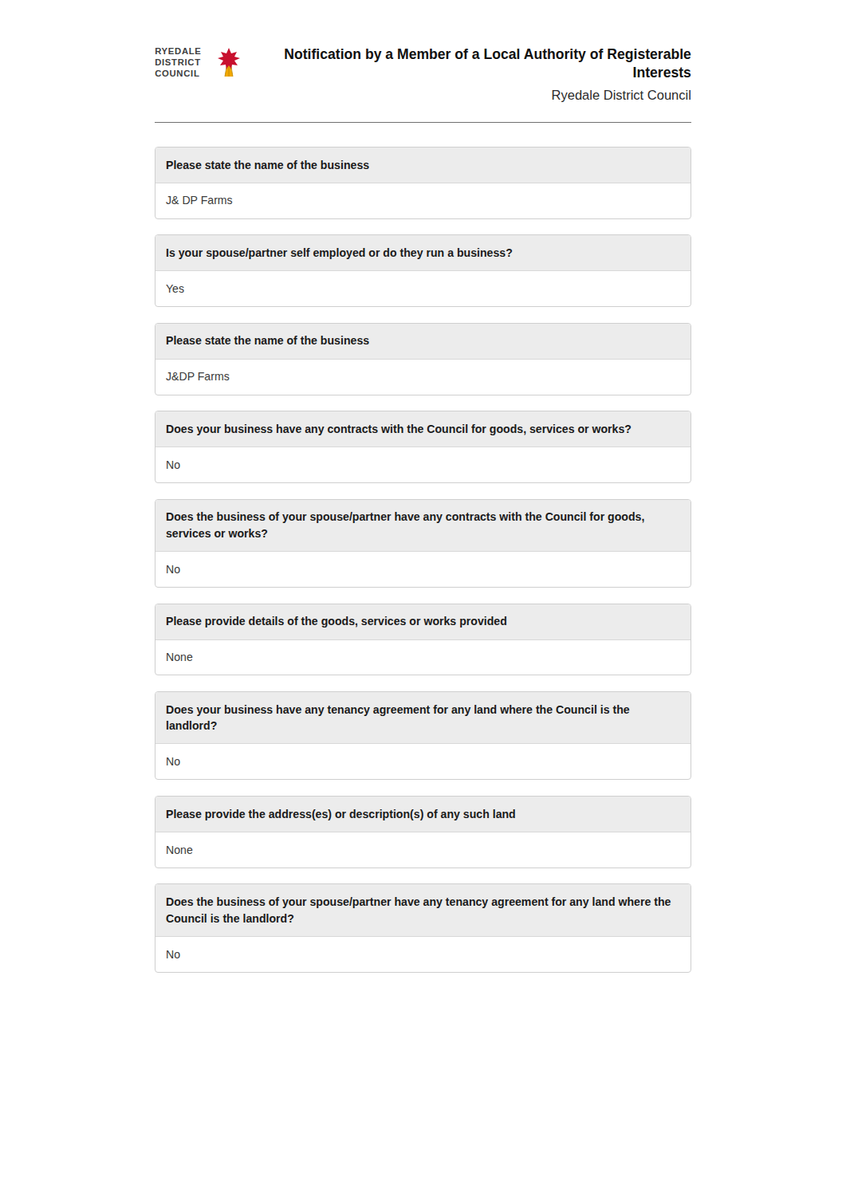Ryedale
District
Council
Notification by a Member of a Local Authority of Registerable Interests
Ryedale District Council
Please state the name of the business
J& DP Farms
Is your spouse/partner self employed or do they run a business?
Yes
Please state the name of the business
J&DP Farms
Does your business have any contracts with the Council for goods, services or works?
No
Does the business of your spouse/partner have any contracts with the Council for goods, services or works?
No
Please provide details of the goods, services or works provided
None
Does your business have any tenancy agreement for any land where the Council is the landlord?
No
Please provide the address(es) or description(s) of any such land
None
Does the business of your spouse/partner have any tenancy agreement for any land where the Council is the landlord?
No